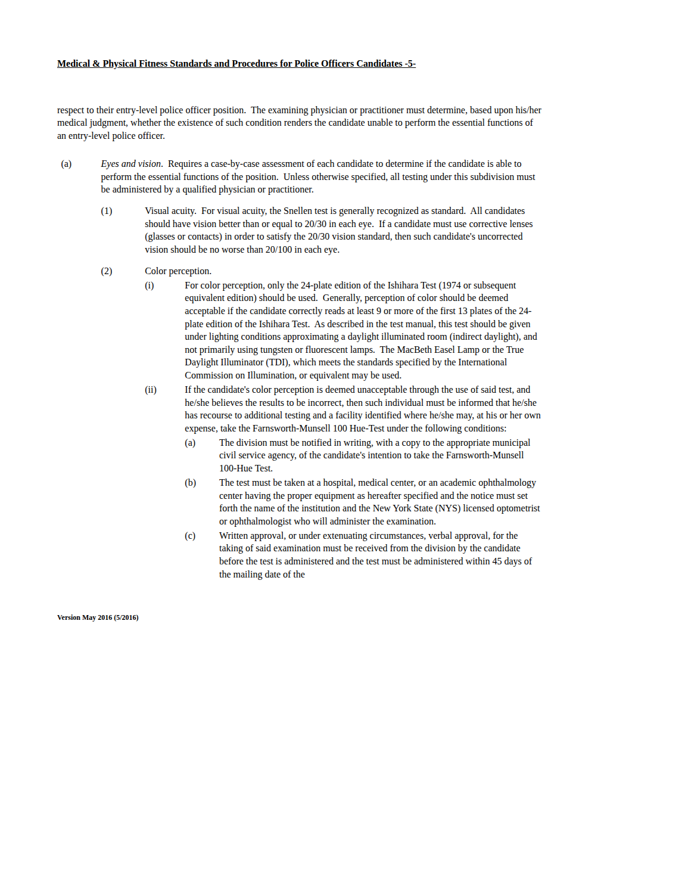Medical & Physical Fitness Standards and Procedures for Police Officers Candidates -5-
respect to their entry-level police officer position. The examining physician or practitioner must determine, based upon his/her medical judgment, whether the existence of such condition renders the candidate unable to perform the essential functions of an entry-level police officer.
(a)
Eyes and vision. Requires a case-by-case assessment of each candidate to determine if the candidate is able to perform the essential functions of the position. Unless otherwise specified, all testing under this subdivision must be administered by a qualified physician or practitioner.
(1)
Visual acuity. For visual acuity, the Snellen test is generally recognized as standard. All candidates should have vision better than or equal to 20/30 in each eye. If a candidate must use corrective lenses (glasses or contacts) in order to satisfy the 20/30 vision standard, then such candidate's uncorrected vision should be no worse than 20/100 in each eye.
(2)
Color perception.
(i)
For color perception, only the 24-plate edition of the Ishihara Test (1974 or subsequent equivalent edition) should be used. Generally, perception of color should be deemed acceptable if the candidate correctly reads at least 9 or more of the first 13 plates of the 24-plate edition of the Ishihara Test. As described in the test manual, this test should be given under lighting conditions approximating a daylight illuminated room (indirect daylight), and not primarily using tungsten or fluorescent lamps. The MacBeth Easel Lamp or the True Daylight Illuminator (TDI), which meets the standards specified by the International Commission on Illumination, or equivalent may be used.
(ii)
If the candidate's color perception is deemed unacceptable through the use of said test, and he/she believes the results to be incorrect, then such individual must be informed that he/she has recourse to additional testing and a facility identified where he/she may, at his or her own expense, take the Farnsworth-Munsell 100 Hue-Test under the following conditions:
(a)
The division must be notified in writing, with a copy to the appropriate municipal civil service agency, of the candidate's intention to take the Farnsworth-Munsell 100-Hue Test.
(b)
The test must be taken at a hospital, medical center, or an academic ophthalmology center having the proper equipment as hereafter specified and the notice must set forth the name of the institution and the New York State (NYS) licensed optometrist or ophthalmologist who will administer the examination.
(c)
Written approval, or under extenuating circumstances, verbal approval, for the taking of said examination must be received from the division by the candidate before the test is administered and the test must be administered within 45 days of the mailing date of the
Version May 2016 (5/2016)